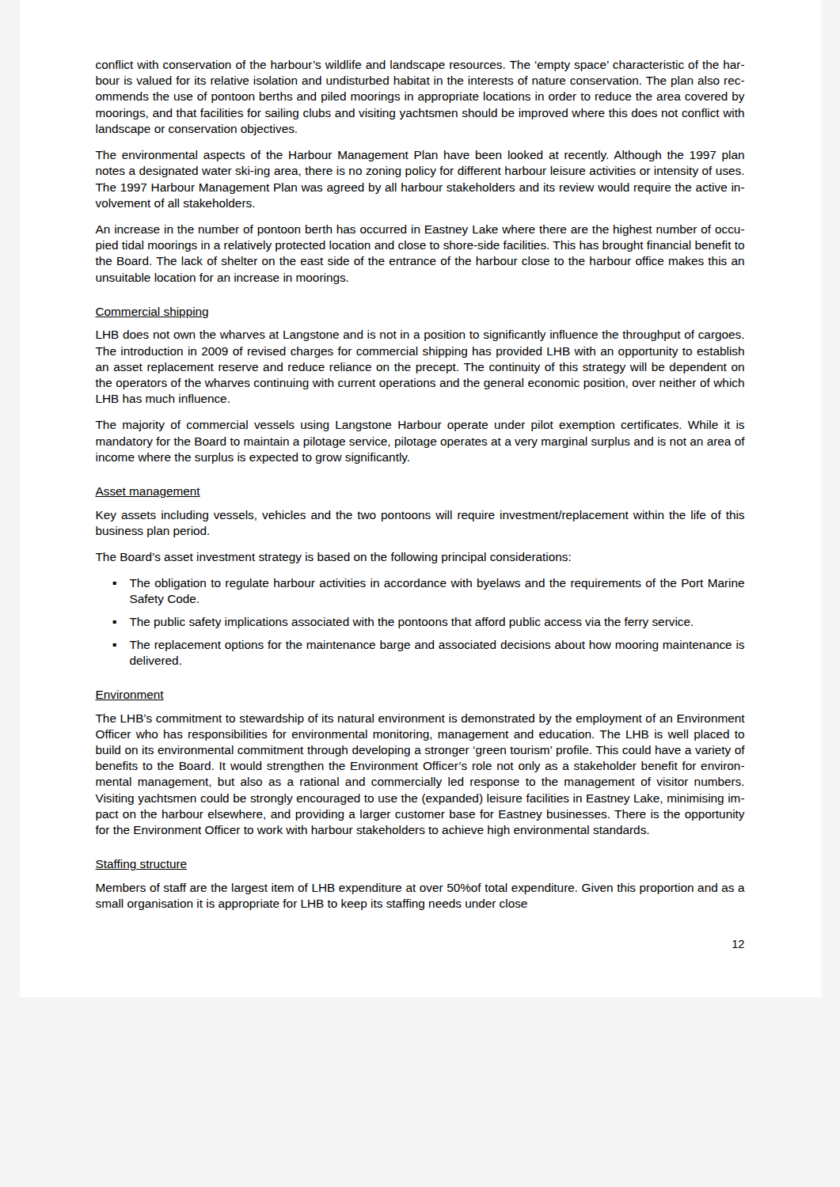conflict with conservation of the harbour’s wildlife and landscape resources. The ‘empty space’ characteristic of the harbour is valued for its relative isolation and undisturbed habitat in the interests of nature conservation. The plan also recommends the use of pontoon berths and piled moorings in appropriate locations in order to reduce the area covered by moorings, and that facilities for sailing clubs and visiting yachtsmen should be improved where this does not conflict with landscape or conservation objectives.
The environmental aspects of the Harbour Management Plan have been looked at recently. Although the 1997 plan notes a designated water ski-ing area, there is no zoning policy for different harbour leisure activities or intensity of uses. The 1997 Harbour Management Plan was agreed by all harbour stakeholders and its review would require the active involvement of all stakeholders.
An increase in the number of pontoon berth has occurred in Eastney Lake where there are the highest number of occupied tidal moorings in a relatively protected location and close to shore-side facilities. This has brought financial benefit to the Board. The lack of shelter on the east side of the entrance of the harbour close to the harbour office makes this an unsuitable location for an increase in moorings.
Commercial shipping
LHB does not own the wharves at Langstone and is not in a position to significantly influence the throughput of cargoes. The introduction in 2009 of revised charges for commercial shipping has provided LHB with an opportunity to establish an asset replacement reserve and reduce reliance on the precept. The continuity of this strategy will be dependent on the operators of the wharves continuing with current operations and the general economic position, over neither of which LHB has much influence.
The majority of commercial vessels using Langstone Harbour operate under pilot exemption certificates. While it is mandatory for the Board to maintain a pilotage service, pilotage operates at a very marginal surplus and is not an area of income where the surplus is expected to grow significantly.
Asset management
Key assets including vessels, vehicles and the two pontoons will require investment/replacement within the life of this business plan period.
The Board’s asset investment strategy is based on the following principal considerations:
The obligation to regulate harbour activities in accordance with byelaws and the requirements of the Port Marine Safety Code.
The public safety implications associated with the pontoons that afford public access via the ferry service.
The replacement options for the maintenance barge and associated decisions about how mooring maintenance is delivered.
Environment
The LHB’s commitment to stewardship of its natural environment is demonstrated by the employment of an Environment Officer who has responsibilities for environmental monitoring, management and education. The LHB is well placed to build on its environmental commitment through developing a stronger ‘green tourism’ profile. This could have a variety of benefits to the Board. It would strengthen the Environment Officer’s role not only as a stakeholder benefit for environmental management, but also as a rational and commercially led response to the management of visitor numbers. Visiting yachtsmen could be strongly encouraged to use the (expanded) leisure facilities in Eastney Lake, minimising impact on the harbour elsewhere, and providing a larger customer base for Eastney businesses. There is the opportunity for the Environment Officer to work with harbour stakeholders to achieve high environmental standards.
Staffing structure
Members of staff are the largest item of LHB expenditure at over 50%of total expenditure. Given this proportion and as a small organisation it is appropriate for LHB to keep its staffing needs under close
12